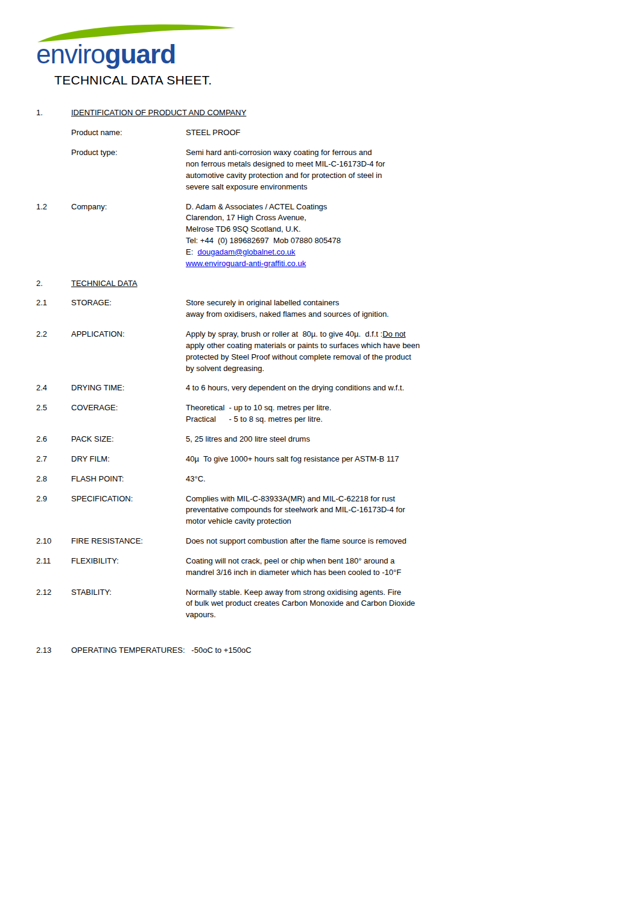enviro guard
TECHNICAL DATA SHEET.
| 1. | IDENTIFICATION OF PRODUCT AND COMPANY |
| | Product name: | STEEL PROOF |
| | Product type: | Semi hard anti-corrosion waxy coating for ferrous and non ferrous metals designed to meet MIL-C-16173D-4 for automotive cavity protection and for protection of steel in severe salt exposure environments |
| 1.2 | Company: | D. Adam & Associates / ACTEL Coatings Clarendon, 17 High Cross Avenue, Melrose TD6 9SQ Scotland, U.K. Tel: +44 (0) 189682697 Mob 07880 805478 E: dougadam@globalnet.co.uk www.enviroguard-anti-graffiti.co.uk |
| 2. | TECHNICAL DATA |
| 2.1 | STORAGE: | Store securely in original labelled containers away from oxidisers, naked flames and sources of ignition. |
| 2.2 | APPLICATION: | Apply by spray, brush or roller at 80µ. to give 40µ. d.f.t : Do not apply other coating materials or paints to surfaces which have been protected by Steel Proof without complete removal of the product by solvent degreasing. |
| 2.4 | DRYING TIME: | 4 to 6 hours, very dependent on the drying conditions and w.f.t. |
| 2.5 | COVERAGE: | Theoretical - up to 10 sq. metres per litre. Practical - 5 to 8 sq. metres per litre. |
| 2.6 | PACK SIZE: | 5, 25 litres and 200 litre steel drums |
| 2.7 | DRY FILM: | 40µ To give 1000+ hours salt fog resistance per ASTM-B 117 |
| 2.8 | FLASH POINT: | 43°C. |
| 2.9 | SPECIFICATION: | Complies with MIL-C-83933A(MR) and MIL-C-62218 for rust preventative compounds for steelwork and MIL-C-16173D-4 for motor vehicle cavity protection |
| 2.10 | FIRE RESISTANCE: | Does not support combustion after the flame source is removed |
| 2.11 | FLEXIBILITY: | Coating will not crack, peel or chip when bent 180° around a mandrel 3/16 inch in diameter which has been cooled to -10°F |
| 2.12 | STABILITY: | Normally stable. Keep away from strong oxidising agents. Fire of bulk wet product creates Carbon Monoxide and Carbon Dioxide vapours. |
| 2.13 | OPERATING TEMPERATURES: -50oC to +150oC |